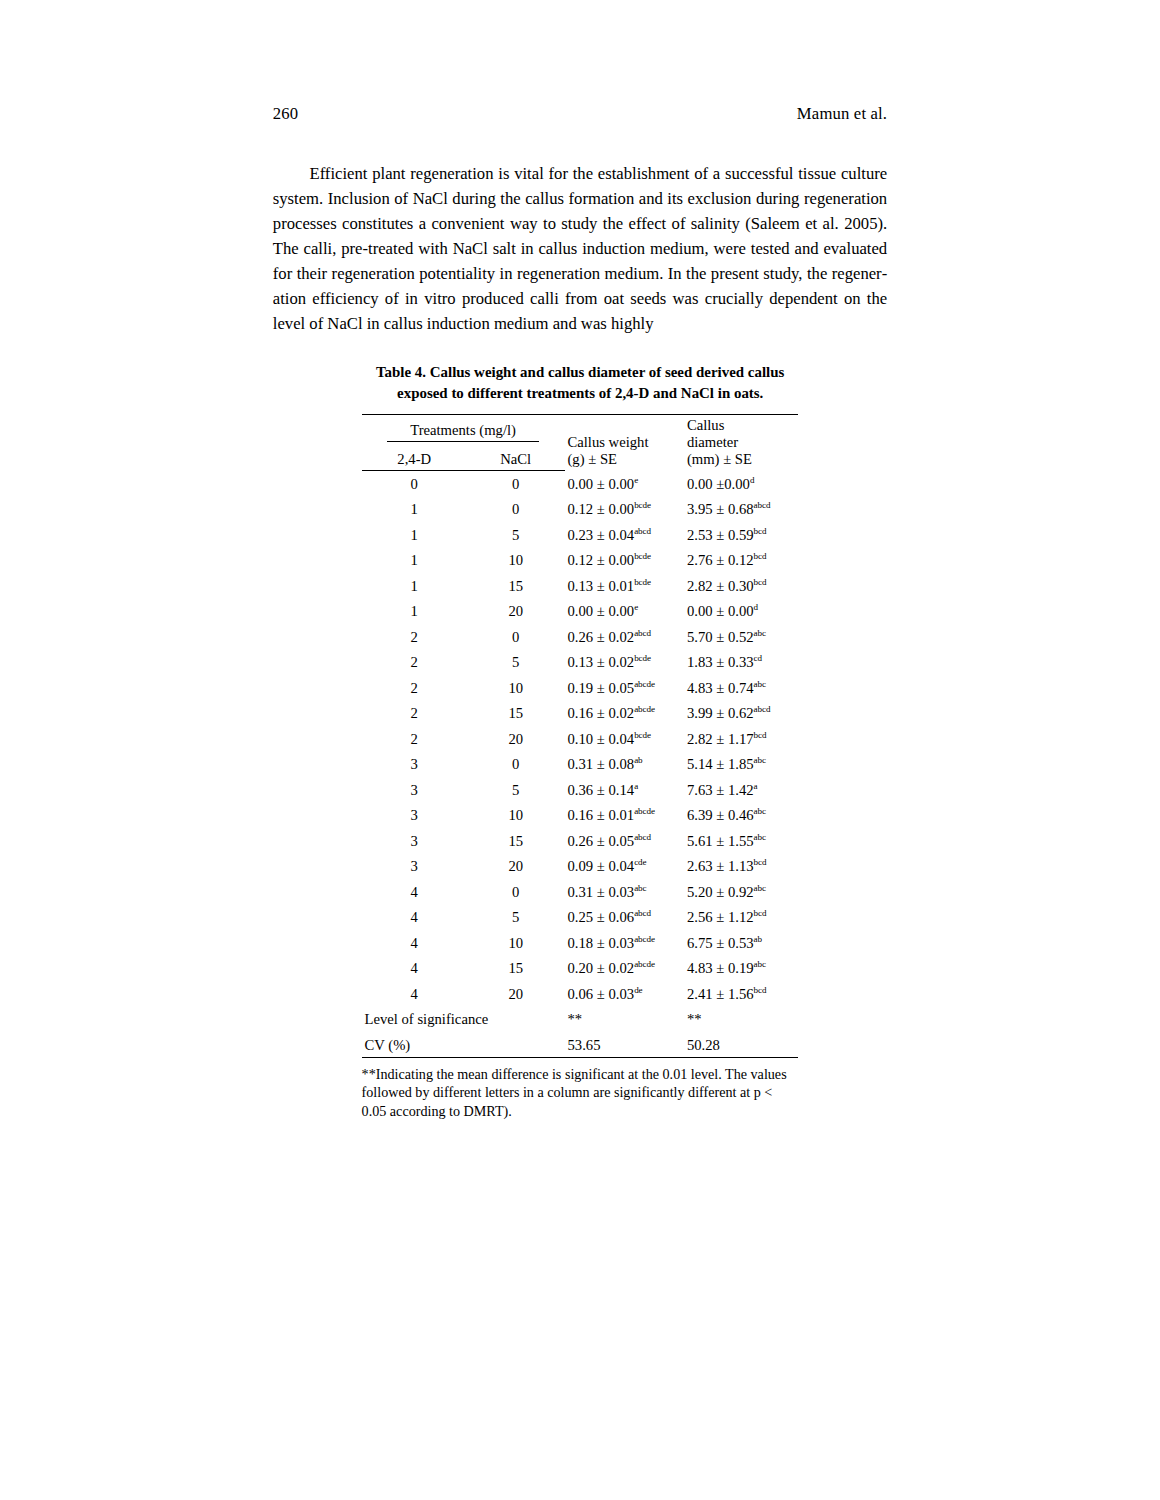260 Mamun et al.
Efficient plant regeneration is vital for the establishment of a successful tissue culture system. Inclusion of NaCl during the callus formation and its exclusion during regeneration processes constitutes a convenient way to study the effect of salinity (Saleem et al. 2005). The calli, pre-treated with NaCl salt in callus induction medium, were tested and evaluated for their regeneration potentiality in regeneration medium. In the present study, the regeneration efficiency of in vitro produced calli from oat seeds was crucially dependent on the level of NaCl in callus induction medium and was highly
Table 4. Callus weight and callus diameter of seed derived callus exposed to different treatments of 2,4-D and NaCl in oats.
| Treatments (mg/l) | Callus weight (g) ± SE | Callus diameter (mm) ± SE |
| --- | --- | --- |
| 2,4-D | NaCl |
| 0 | 0 | 0.00 ± 0.00 e | 0.00 ±0.00 d |
| 1 | 0 | 0.12 ± 0.00 bcde | 3.95 ± 0.68 abcd |
| 1 | 5 | 0.23 ± 0.04 abcd | 2.53 ± 0.59 bcd |
| 1 | 10 | 0.12 ± 0.00 bcde | 2.76 ± 0.12 bcd |
| 1 | 15 | 0.13 ± 0.01 bcde | 2.82 ± 0.30 bcd |
| 1 | 20 | 0.00 ± 0.00 e | 0.00 ± 0.00 d |
| 2 | 0 | 0.26 ± 0.02 abcd | 5.70 ± 0.52 abc |
| 2 | 5 | 0.13 ± 0.02 bcde | 1.83 ± 0.33 cd |
| 2 | 10 | 0.19 ± 0.05 abcde | 4.83 ± 0.74 abc |
| 2 | 15 | 0.16 ± 0.02 abcde | 3.99 ± 0.62 abcd |
| 2 | 20 | 0.10 ± 0.04 bcde | 2.82 ± 1.17 bcd |
| 3 | 0 | 0.31 ± 0.08 ab | 5.14 ± 1.85 abc |
| 3 | 5 | 0.36 ± 0.14 a | 7.63 ± 1.42 a |
| 3 | 10 | 0.16 ± 0.01 abcde | 6.39 ± 0.46 abc |
| 3 | 15 | 0.26 ± 0.05 abcd | 5.61 ± 1.55 abc |
| 3 | 20 | 0.09 ± 0.04 cde | 2.63 ± 1.13 bcd |
| 4 | 0 | 0.31 ± 0.03 abc | 5.20 ± 0.92 abc |
| 4 | 5 | 0.25 ± 0.06 abcd | 2.56 ± 1.12 bcd |
| 4 | 10 | 0.18 ± 0.03 abcde | 6.75 ± 0.53 ab |
| 4 | 15 | 0.20 ± 0.02 abcde | 4.83 ± 0.19 abc |
| 4 | 20 | 0.06 ± 0.03 de | 2.41 ± 1.56 bcd |
| Level of significance | ** | ** |
| CV (%) | 53.65 | 50.28 |
**Indicating the mean difference is significant at the 0.01 level. The values followed by different letters in a column are significantly different at p < 0.05 according to DMRT).